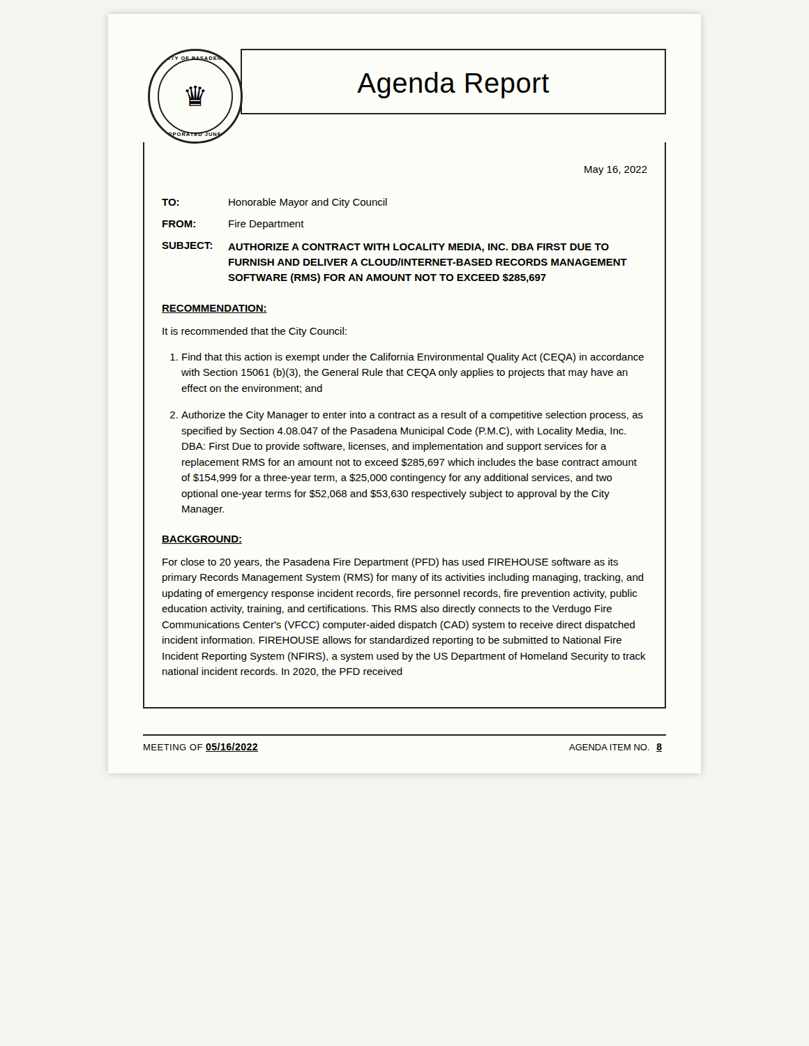CITY OF PASADENA
♛
INCORPORATED JUNE 1886
Agenda Report
May 16, 2022
TO:
Honorable Mayor and City Council
FROM:
Fire Department
SUBJECT:
AUTHORIZE A CONTRACT WITH LOCALITY MEDIA, INC. DBA FIRST DUE TO FURNISH AND DELIVER A CLOUD/INTERNET-BASED RECORDS MANAGEMENT SOFTWARE (RMS) FOR AN AMOUNT NOT TO EXCEED $285,697
RECOMMENDATION:
It is recommended that the City Council:
Find that this action is exempt under the California Environmental Quality Act (CEQA) in accordance with Section 15061 (b)(3), the General Rule that CEQA only applies to projects that may have an effect on the environment; and
Authorize the City Manager to enter into a contract as a result of a competitive selection process, as specified by Section 4.08.047 of the Pasadena Municipal Code (P.M.C), with Locality Media, Inc. DBA: First Due to provide software, licenses, and implementation and support services for a replacement RMS for an amount not to exceed $285,697 which includes the base contract amount of $154,999 for a three-year term, a $25,000 contingency for any additional services, and two optional one-year terms for $52,068 and $53,630 respectively subject to approval by the City Manager.
BACKGROUND:
For close to 20 years, the Pasadena Fire Department (PFD) has used FIREHOUSE software as its primary Records Management System (RMS) for many of its activities including managing, tracking, and updating of emergency response incident records, fire personnel records, fire prevention activity, public education activity, training, and certifications. This RMS also directly connects to the Verdugo Fire Communications Center's (VFCC) computer-aided dispatch (CAD) system to receive direct dispatched incident information. FIREHOUSE allows for standardized reporting to be submitted to National Fire Incident Reporting System (NFIRS), a system used by the US Department of Homeland Security to track national incident records. In 2020, the PFD received
MEETING OF 05/16/2022
AGENDA ITEM NO. 8